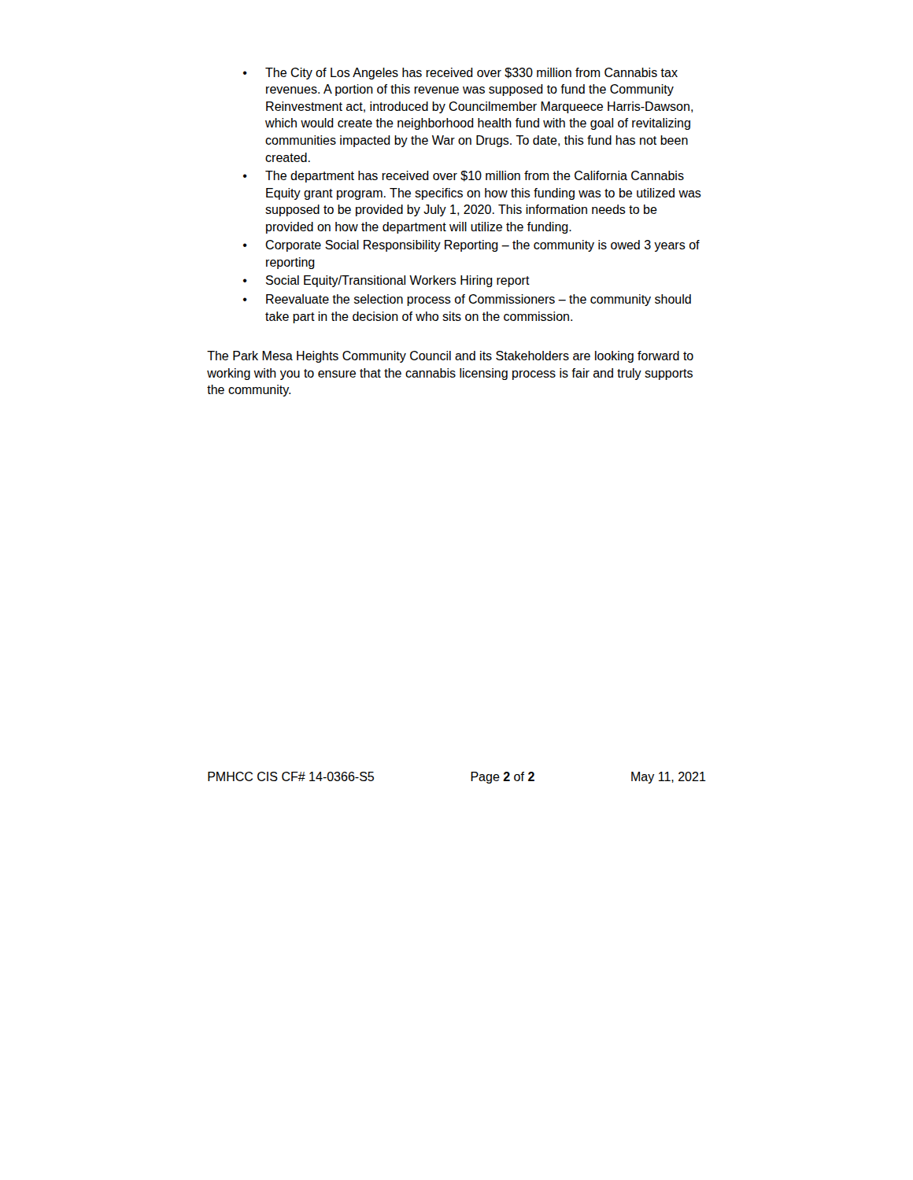The City of Los Angeles has received over $330 million from Cannabis tax revenues. A portion of this revenue was supposed to fund the Community Reinvestment act, introduced by Councilmember Marqueece Harris-Dawson, which would create the neighborhood health fund with the goal of revitalizing communities impacted by the War on Drugs. To date, this fund has not been created.
The department has received over $10 million from the California Cannabis Equity grant program. The specifics on how this funding was to be utilized was supposed to be provided by July 1, 2020. This information needs to be provided on how the department will utilize the funding.
Corporate Social Responsibility Reporting – the community is owed 3 years of reporting
Social Equity/Transitional Workers Hiring report
Reevaluate the selection process of Commissioners – the community should take part in the decision of who sits on the commission.
The Park Mesa Heights Community Council and its Stakeholders are looking forward to working with you to ensure that the cannabis licensing process is fair and truly supports the community.
PMHCC CIS CF# 14-0366-S5 Page 2 of 2 May 11, 2021